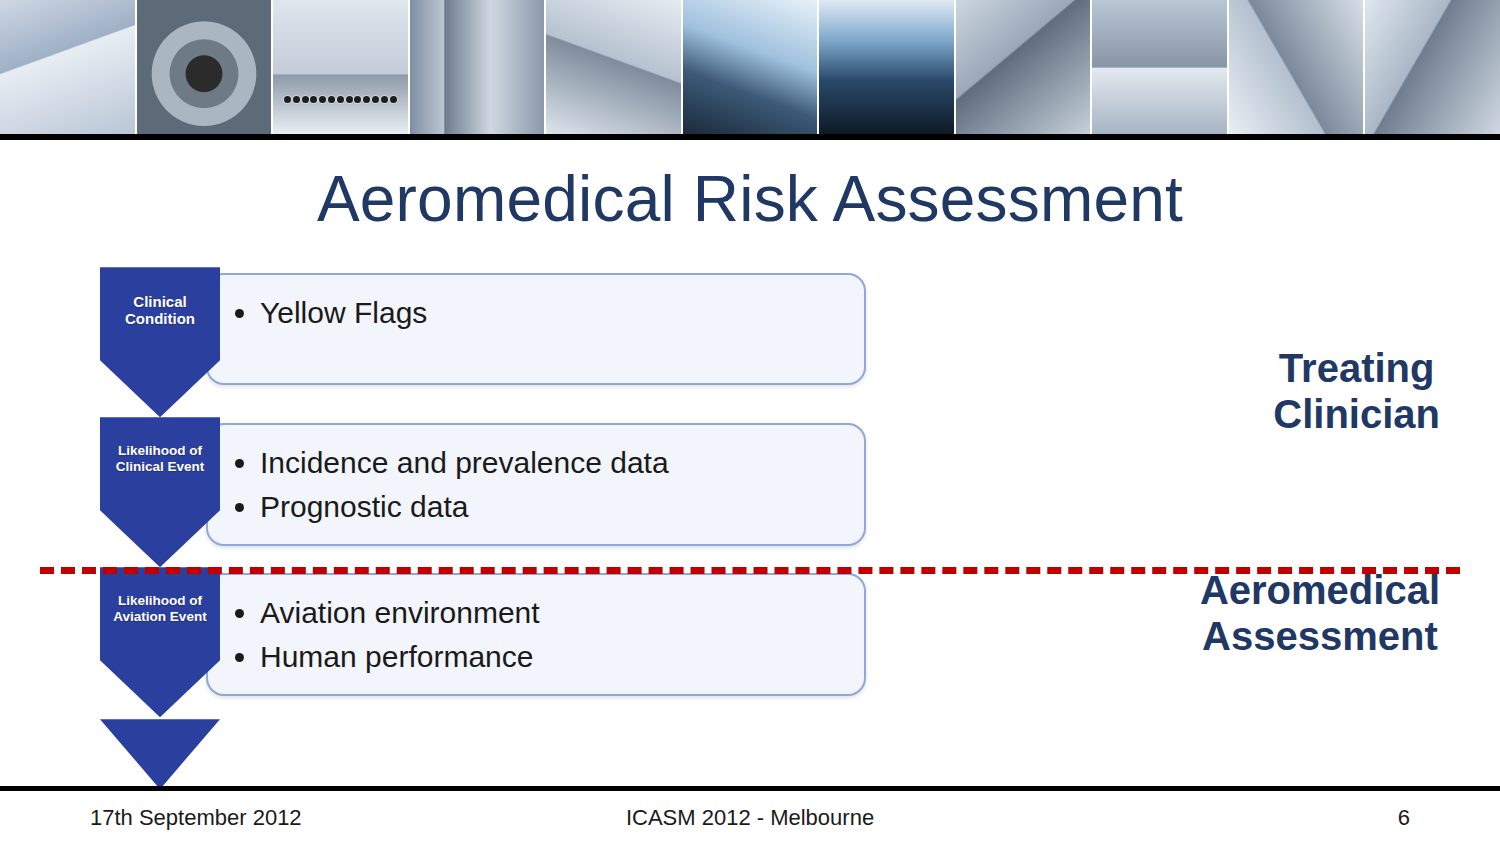Aeromedical Risk Assessment
Clinical
Condition
Yellow Flags
Likelihood of
Clinical Event
Incidence and prevalence data
Prognostic data
Likelihood of
Aviation Event
Aviation environment
Human performance
Treating
Clinician
Aeromedical
Assessment
17th September 2012
ICASM 2012 - Melbourne
6